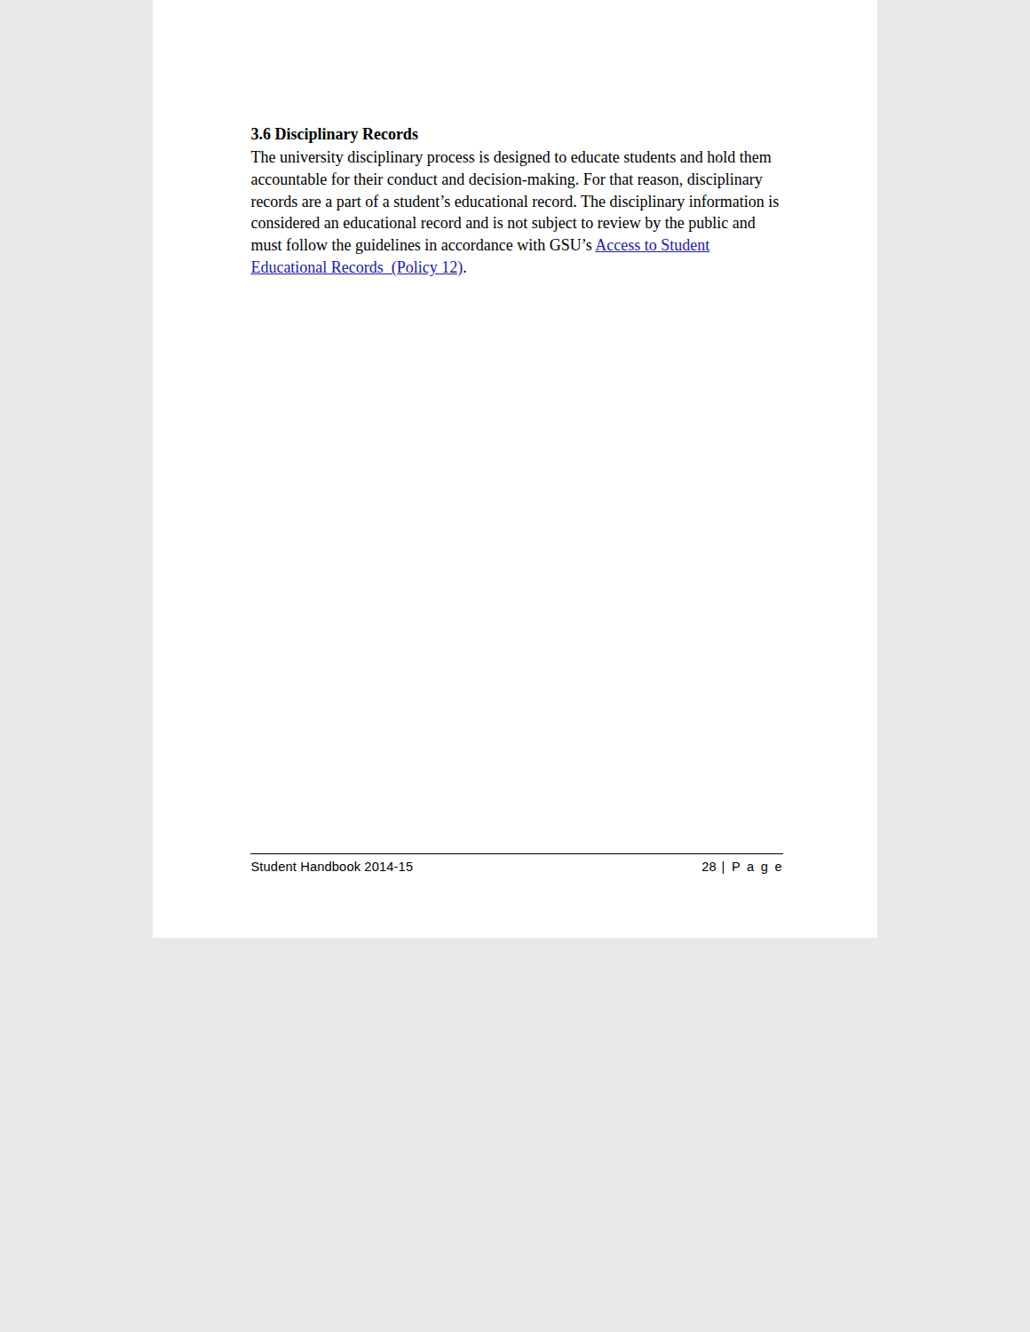3.6 Disciplinary Records
The university disciplinary process is designed to educate students and hold them accountable for their conduct and decision-making. For that reason, disciplinary records are a part of a student’s educational record. The disciplinary information is considered an educational record and is not subject to review by the public and must follow the guidelines in accordance with GSU’s Access to Student Educational Records (Policy 12).
Student Handbook 2014-15 28 | P a g e